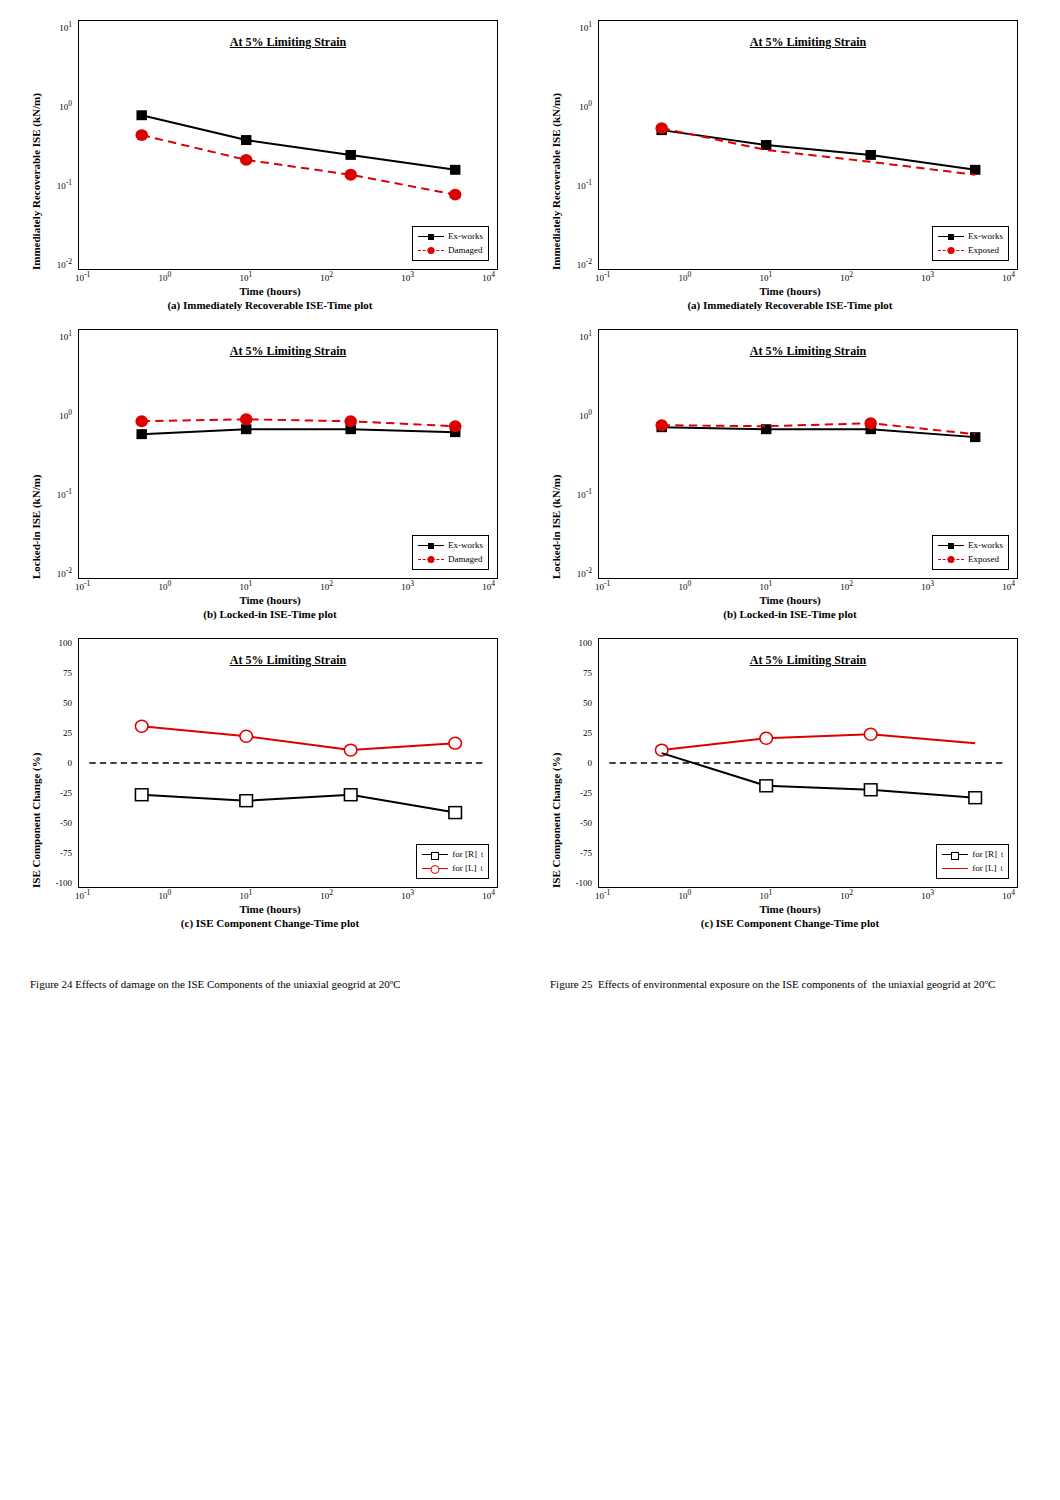Immediately Recoverable ISE (kN/m)
101 100 10-1 10-2
At 5% Limiting Strain
Ex-works
Damaged
10-1 100 101 102 103 104
Time (hours)
(a) Immediately Recoverable ISE-Time plot
Locked-in ISE (kN/m)
101 100 10-1 10-2
At 5% Limiting Strain
Ex-works
Damaged
10-1 100 101 102 103 104
Time (hours)
(b) Locked-in ISE-Time plot
ISE Component Change (%)
100 75 50 25 0 -25 -50 -75 -100
At 5% Limiting Strain
for [R]t
for [L]t
10-1 100 101 102 103 104
Time (hours)
(c) ISE Component Change-Time plot
Figure 24 Effects of damage on the ISE Components of the uniaxial geogrid at 20ºC
Immediately Recoverable ISE (kN/m)
101 100 10-1 10-2
At 5% Limiting Strain
Ex-works
Exposed
10-1 100 101 102 103 104
Time (hours)
(a) Immediately Recoverable ISE-Time plot
Locked-in ISE (kN/m)
101 100 10-1 10-2
At 5% Limiting Strain
Ex-works
Exposed
10-1 100 101 102 103 104
Time (hours)
(b) Locked-in ISE-Time plot
ISE Component Change (%)
100 75 50 25 0 -25 -50 -75 -100
At 5% Limiting Strain
for [R]t
for [L]t
10-1 100 101 102 103 104
Time (hours)
(c) ISE Component Change-Time plot
Figure 25 Effects of environmental exposure on the ISE components of the uniaxial geogrid at 20ºC